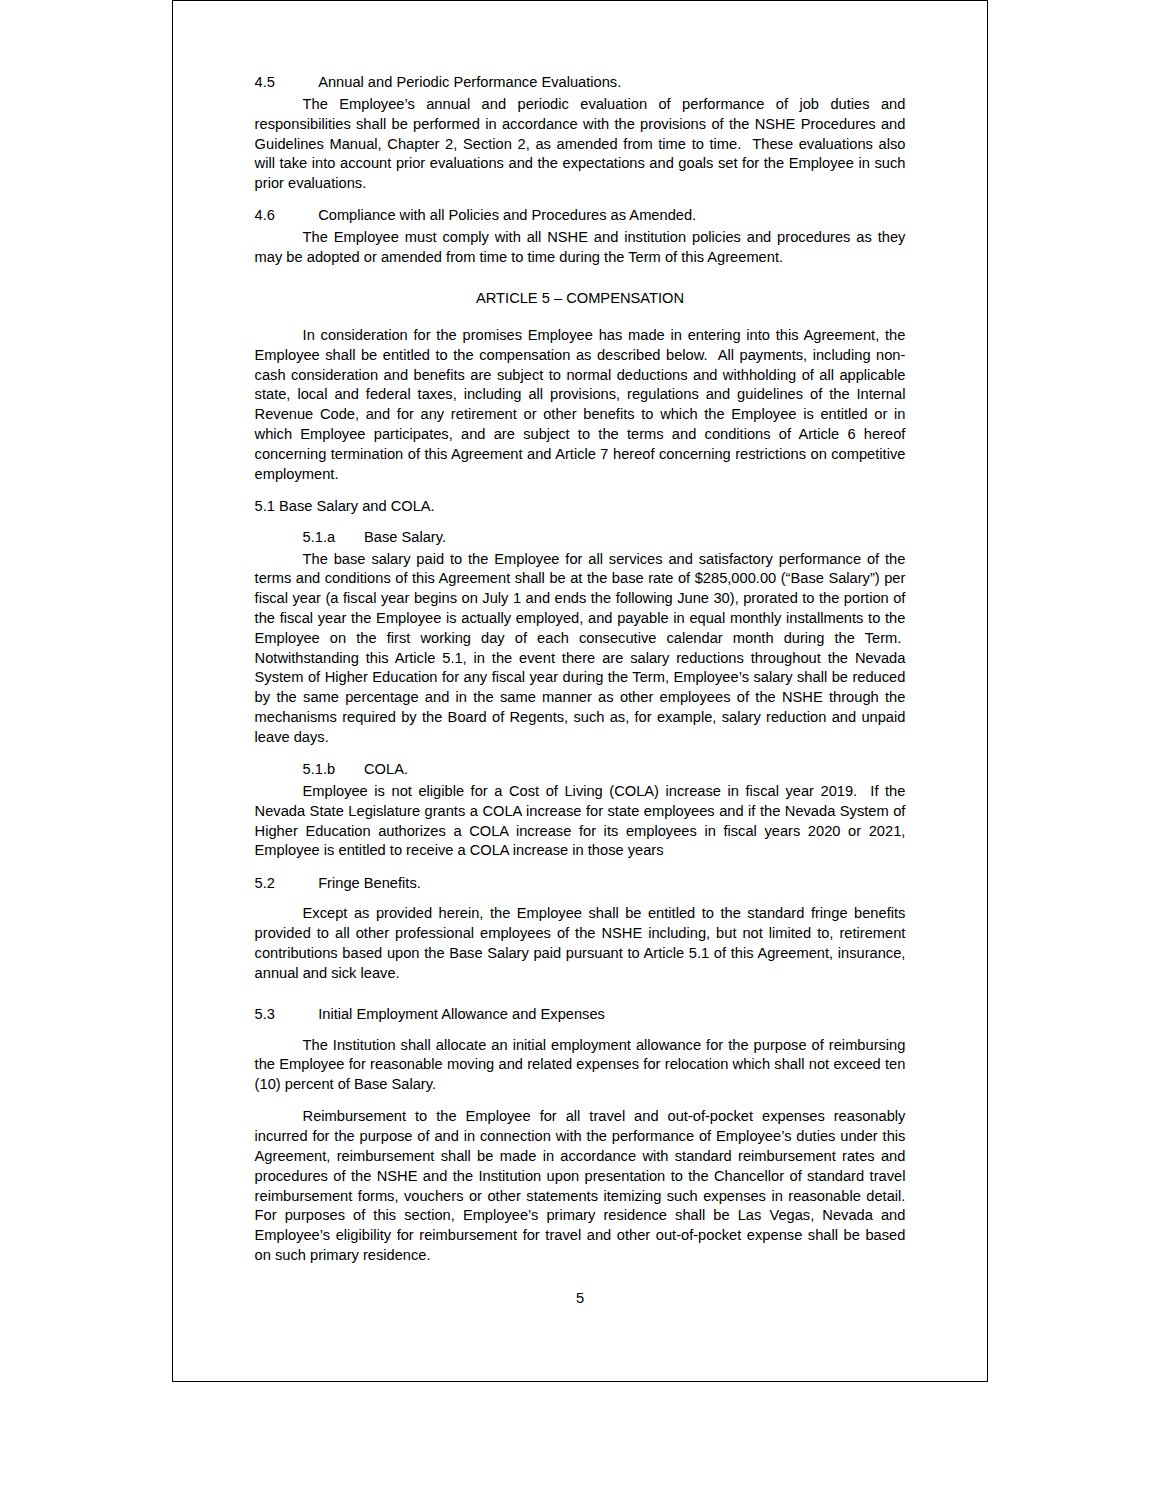4.5 Annual and Periodic Performance Evaluations.
The Employee’s annual and periodic evaluation of performance of job duties and responsibilities shall be performed in accordance with the provisions of the NSHE Procedures and Guidelines Manual, Chapter 2, Section 2, as amended from time to time. These evaluations also will take into account prior evaluations and the expectations and goals set for the Employee in such prior evaluations.
4.6 Compliance with all Policies and Procedures as Amended.
The Employee must comply with all NSHE and institution policies and procedures as they may be adopted or amended from time to time during the Term of this Agreement.
ARTICLE 5 – COMPENSATION
In consideration for the promises Employee has made in entering into this Agreement, the Employee shall be entitled to the compensation as described below. All payments, including non-cash consideration and benefits are subject to normal deductions and withholding of all applicable state, local and federal taxes, including all provisions, regulations and guidelines of the Internal Revenue Code, and for any retirement or other benefits to which the Employee is entitled or in which Employee participates, and are subject to the terms and conditions of Article 6 hereof concerning termination of this Agreement and Article 7 hereof concerning restrictions on competitive employment.
5.1 Base Salary and COLA.
5.1.a Base Salary.
The base salary paid to the Employee for all services and satisfactory performance of the terms and conditions of this Agreement shall be at the base rate of $285,000.00 (“Base Salary”) per fiscal year (a fiscal year begins on July 1 and ends the following June 30), prorated to the portion of the fiscal year the Employee is actually employed, and payable in equal monthly installments to the Employee on the first working day of each consecutive calendar month during the Term. Notwithstanding this Article 5.1, in the event there are salary reductions throughout the Nevada System of Higher Education for any fiscal year during the Term, Employee’s salary shall be reduced by the same percentage and in the same manner as other employees of the NSHE through the mechanisms required by the Board of Regents, such as, for example, salary reduction and unpaid leave days.
5.1.b COLA.
Employee is not eligible for a Cost of Living (COLA) increase in fiscal year 2019. If the Nevada State Legislature grants a COLA increase for state employees and if the Nevada System of Higher Education authorizes a COLA increase for its employees in fiscal years 2020 or 2021, Employee is entitled to receive a COLA increase in those years
5.2 Fringe Benefits.
Except as provided herein, the Employee shall be entitled to the standard fringe benefits provided to all other professional employees of the NSHE including, but not limited to, retirement contributions based upon the Base Salary paid pursuant to Article 5.1 of this Agreement, insurance, annual and sick leave.
5.3 Initial Employment Allowance and Expenses
The Institution shall allocate an initial employment allowance for the purpose of reimbursing the Employee for reasonable moving and related expenses for relocation which shall not exceed ten (10) percent of Base Salary.
Reimbursement to the Employee for all travel and out-of-pocket expenses reasonably incurred for the purpose of and in connection with the performance of Employee’s duties under this Agreement, reimbursement shall be made in accordance with standard reimbursement rates and procedures of the NSHE and the Institution upon presentation to the Chancellor of standard travel reimbursement forms, vouchers or other statements itemizing such expenses in reasonable detail. For purposes of this section, Employee’s primary residence shall be Las Vegas, Nevada and Employee’s eligibility for reimbursement for travel and other out-of-pocket expense shall be based on such primary residence.
5